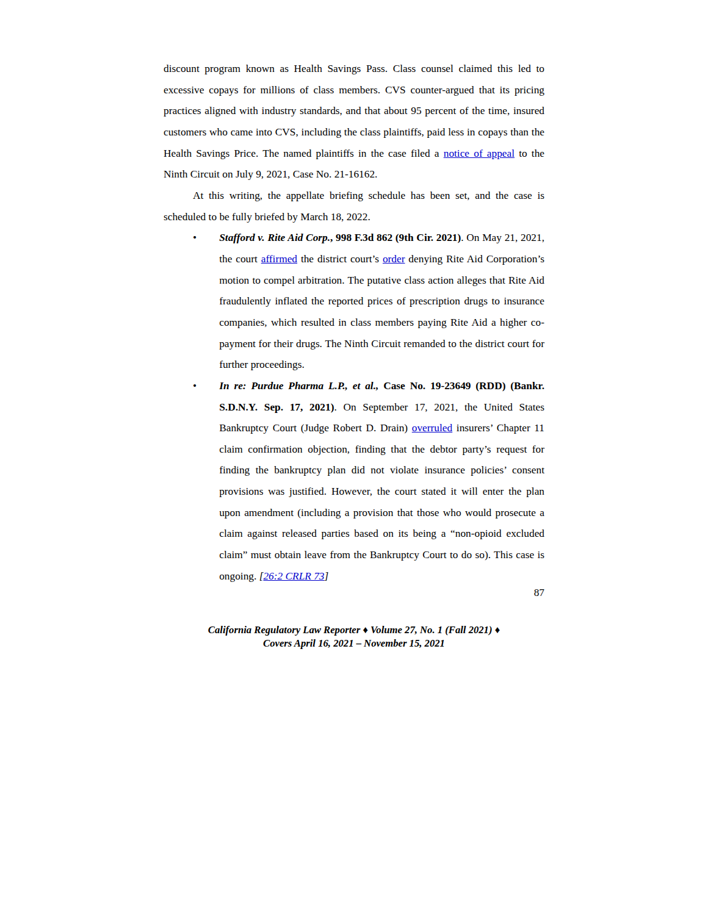discount program known as Health Savings Pass. Class counsel claimed this led to excessive copays for millions of class members. CVS counter-argued that its pricing practices aligned with industry standards, and that about 95 percent of the time, insured customers who came into CVS, including the class plaintiffs, paid less in copays than the Health Savings Price. The named plaintiffs in the case filed a notice of appeal to the Ninth Circuit on July 9, 2021, Case No. 21-16162.
At this writing, the appellate briefing schedule has been set, and the case is scheduled to be fully briefed by March 18, 2022.
•
Stafford v. Rite Aid Corp., 998 F.3d 862 (9th Cir. 2021). On May 21, 2021, the court affirmed the district court’s order denying Rite Aid Corporation’s motion to compel arbitration. The putative class action alleges that Rite Aid fraudulently inflated the reported prices of prescription drugs to insurance companies, which resulted in class members paying Rite Aid a higher co-payment for their drugs. The Ninth Circuit remanded to the district court for further proceedings.
•
In re: Purdue Pharma L.P., et al., Case No. 19-23649 (RDD) (Bankr. S.D.N.Y. Sep. 17, 2021). On September 17, 2021, the United States Bankruptcy Court (Judge Robert D. Drain) overruled insurers’ Chapter 11 claim confirmation objection, finding that the debtor party’s request for finding the bankruptcy plan did not violate insurance policies’ consent provisions was justified. However, the court stated it will enter the plan upon amendment (including a provision that those who would prosecute a claim against released parties based on its being a “non-opioid excluded claim” must obtain leave from the Bankruptcy Court to do so). This case is ongoing. [26:2 CRLR 73]
87
California Regulatory Law Reporter ♦ Volume 27, No. 1 (Fall 2021) ♦
Covers April 16, 2021 – November 15, 2021